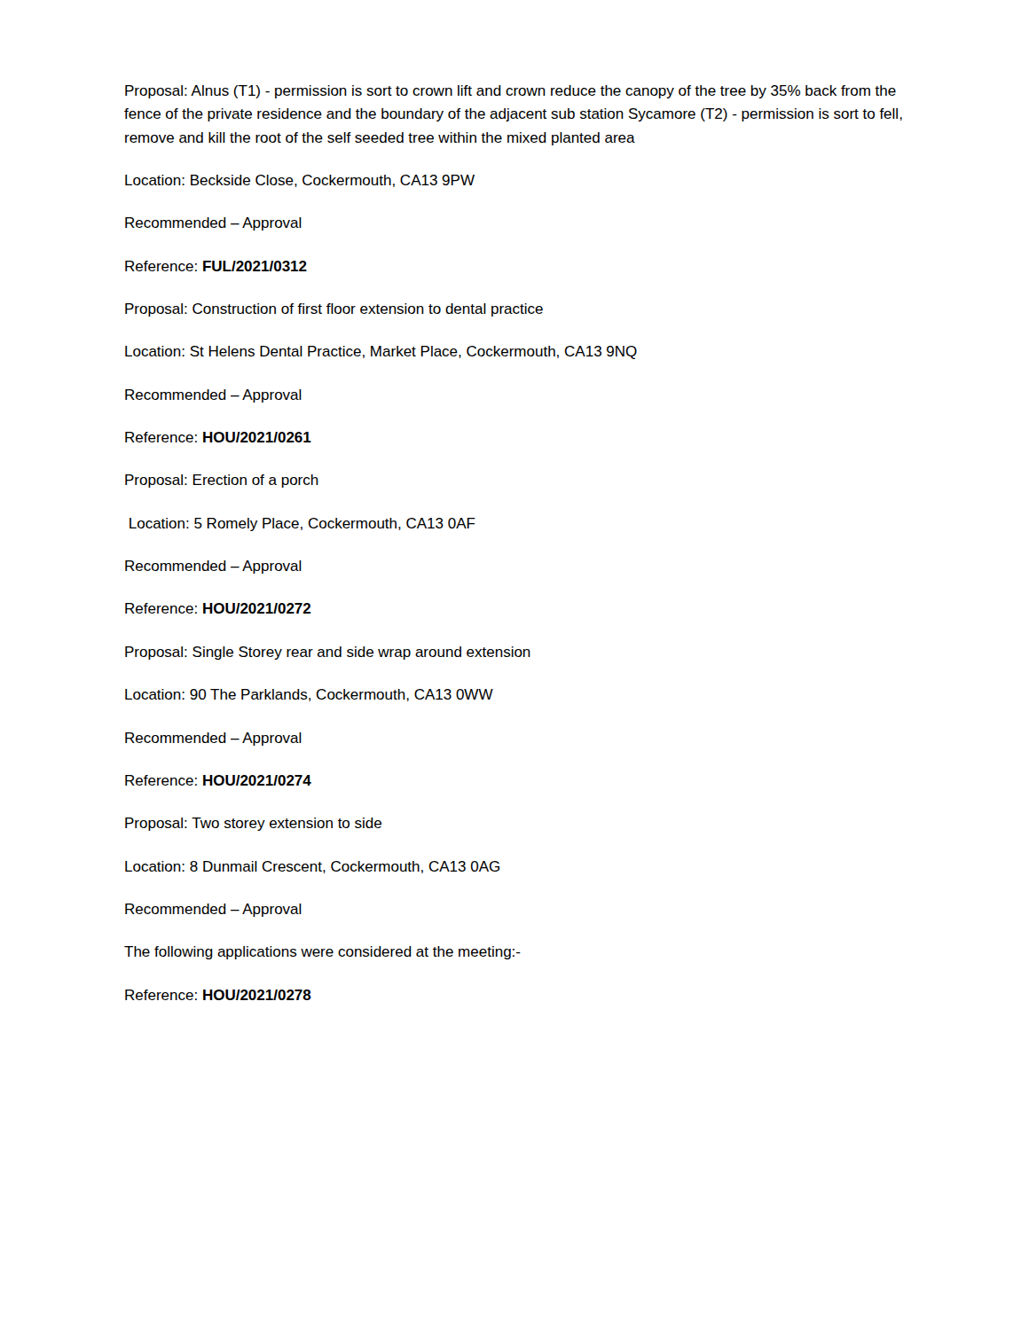Proposal: Alnus (T1) - permission is sort to crown lift and crown reduce the canopy of the tree by 35% back from the fence of the private residence and the boundary of the adjacent sub station Sycamore (T2) - permission is sort to fell, remove and kill the root of the self seeded tree within the mixed planted area
Location: Beckside Close, Cockermouth, CA13 9PW
Recommended – Approval
Reference: FUL/2021/0312
Proposal: Construction of first floor extension to dental practice
Location: St Helens Dental Practice, Market Place, Cockermouth, CA13 9NQ
Recommended – Approval
Reference: HOU/2021/0261
Proposal: Erection of a porch
Location: 5 Romely Place, Cockermouth, CA13 0AF
Recommended – Approval
Reference: HOU/2021/0272
Proposal: Single Storey rear and side wrap around extension
Location: 90 The Parklands, Cockermouth, CA13 0WW
Recommended – Approval
Reference: HOU/2021/0274
Proposal: Two storey extension to side
Location: 8 Dunmail Crescent, Cockermouth, CA13 0AG
Recommended – Approval
The following applications were considered at the meeting:-
Reference: HOU/2021/0278